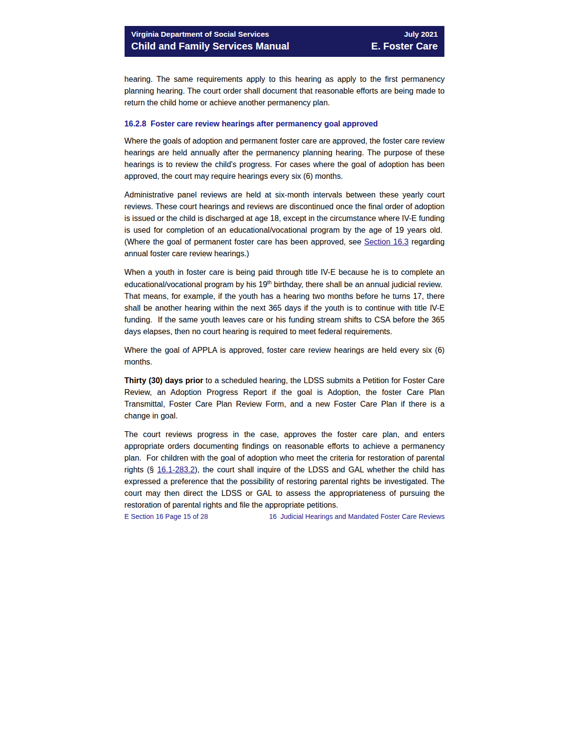Virginia Department of Social Services
Child and Family Services Manual
July 2021
E. Foster Care
hearing. The same requirements apply to this hearing as apply to the first permanency planning hearing. The court order shall document that reasonable efforts are being made to return the child home or achieve another permanency plan.
16.2.8 Foster care review hearings after permanency goal approved
Where the goals of adoption and permanent foster care are approved, the foster care review hearings are held annually after the permanency planning hearing. The purpose of these hearings is to review the child's progress. For cases where the goal of adoption has been approved, the court may require hearings every six (6) months.
Administrative panel reviews are held at six-month intervals between these yearly court reviews. These court hearings and reviews are discontinued once the final order of adoption is issued or the child is discharged at age 18, except in the circumstance where IV-E funding is used for completion of an educational/vocational program by the age of 19 years old. (Where the goal of permanent foster care has been approved, see Section 16.3 regarding annual foster care review hearings.)
When a youth in foster care is being paid through title IV-E because he is to complete an educational/vocational program by his 19th birthday, there shall be an annual judicial review. That means, for example, if the youth has a hearing two months before he turns 17, there shall be another hearing within the next 365 days if the youth is to continue with title IV-E funding. If the same youth leaves care or his funding stream shifts to CSA before the 365 days elapses, then no court hearing is required to meet federal requirements.
Where the goal of APPLA is approved, foster care review hearings are held every six (6) months.
Thirty (30) days prior to a scheduled hearing, the LDSS submits a Petition for Foster Care Review, an Adoption Progress Report if the goal is Adoption, the foster Care Plan Transmittal, Foster Care Plan Review Form, and a new Foster Care Plan if there is a change in goal.
The court reviews progress in the case, approves the foster care plan, and enters appropriate orders documenting findings on reasonable efforts to achieve a permanency plan. For children with the goal of adoption who meet the criteria for restoration of parental rights (§ 16.1-283.2), the court shall inquire of the LDSS and GAL whether the child has expressed a preference that the possibility of restoring parental rights be investigated. The court may then direct the LDSS or GAL to assess the appropriateness of pursuing the restoration of parental rights and file the appropriate petitions.
E Section 16 Page 15 of 28
16 Judicial Hearings and Mandated Foster Care Reviews